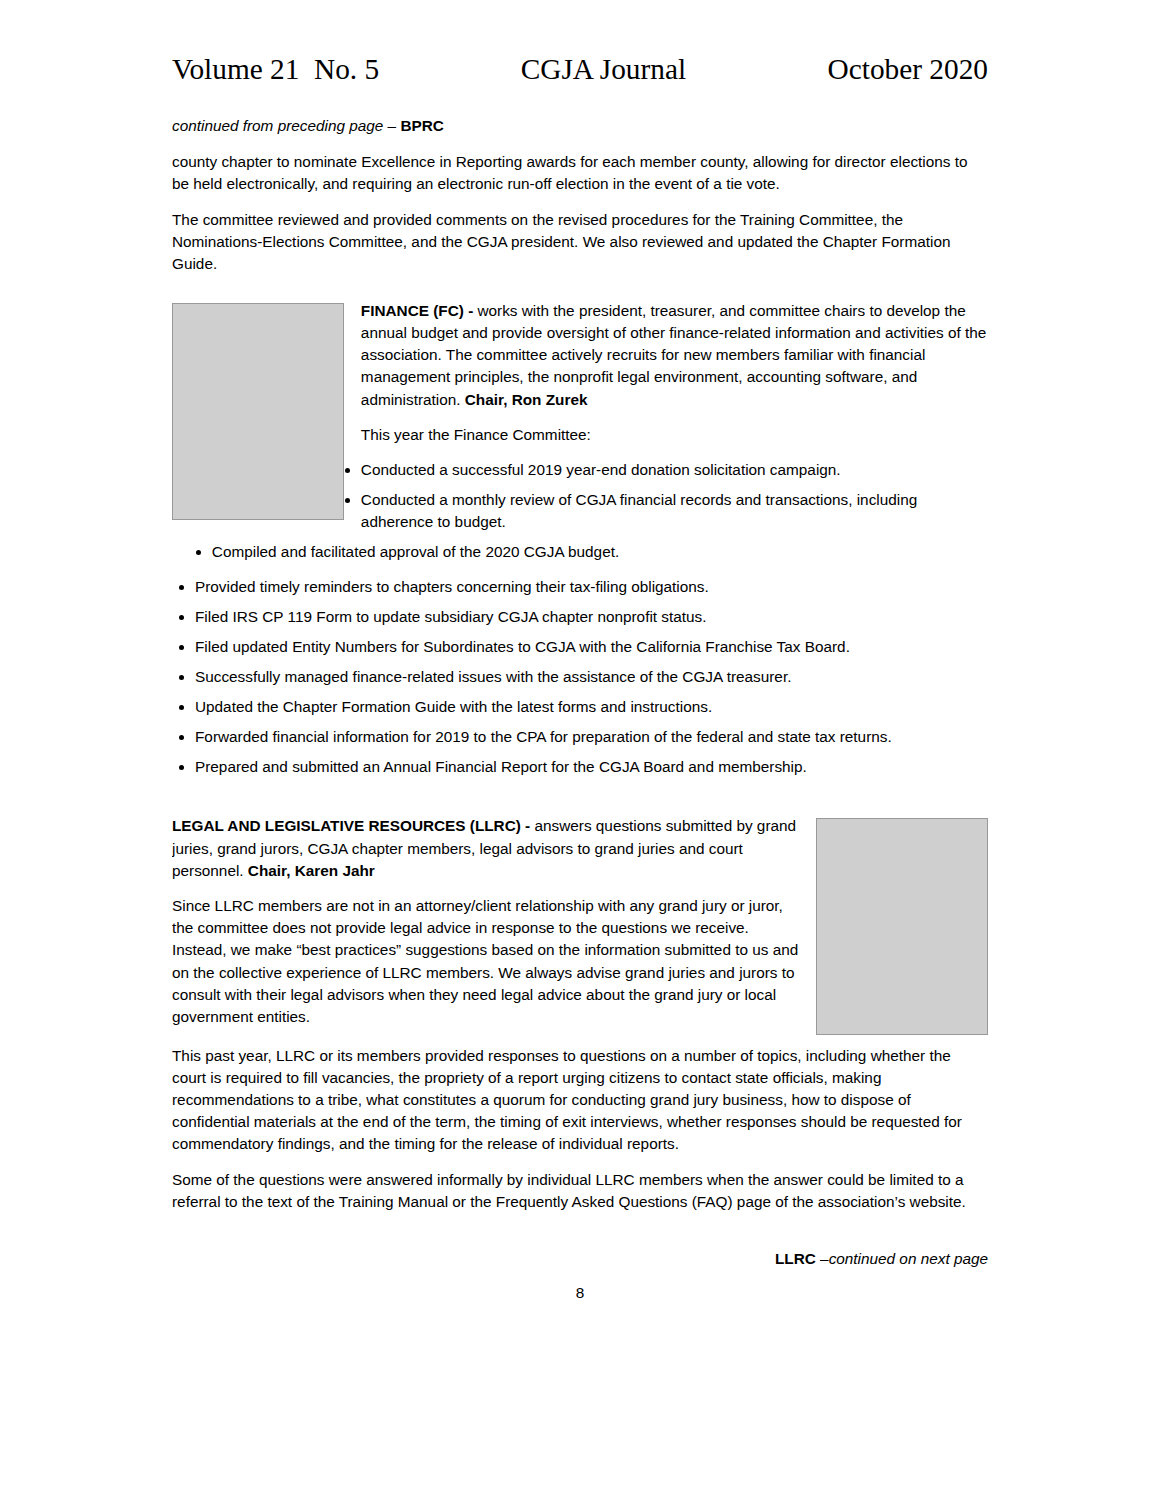Volume 21 No. 5 CGJA Journal October 2020
continued from preceding page – BPRC
county chapter to nominate Excellence in Reporting awards for each member county, allowing for director elections to be held electronically, and requiring an electronic run-off election in the event of a tie vote.
The committee reviewed and provided comments on the revised procedures for the Training Committee, the Nominations-Elections Committee, and the CGJA president. We also reviewed and updated the Chapter Formation Guide.
FINANCE (FC) - works with the president, treasurer, and committee chairs to develop the annual budget and provide oversight of other finance-related information and activities of the association. The committee actively recruits for new members familiar with financial management principles, the nonprofit legal environment, accounting software, and administration. Chair, Ron Zurek
This year the Finance Committee:
Conducted a successful 2019 year-end donation solicitation campaign.
Conducted a monthly review of CGJA financial records and transactions, including adherence to budget.
Compiled and facilitated approval of the 2020 CGJA budget.
Provided timely reminders to chapters concerning their tax-filing obligations.
Filed IRS CP 119 Form to update subsidiary CGJA chapter nonprofit status.
Filed updated Entity Numbers for Subordinates to CGJA with the California Franchise Tax Board.
Successfully managed finance-related issues with the assistance of the CGJA treasurer.
Updated the Chapter Formation Guide with the latest forms and instructions.
Forwarded financial information for 2019 to the CPA for preparation of the federal and state tax returns.
Prepared and submitted an Annual Financial Report for the CGJA Board and membership.
LEGAL AND LEGISLATIVE RESOURCES (LLRC) - answers questions submitted by grand juries, grand jurors, CGJA chapter members, legal advisors to grand juries and court personnel. Chair, Karen Jahr
Since LLRC members are not in an attorney/client relationship with any grand jury or juror, the committee does not provide legal advice in response to the questions we receive. Instead, we make “best practices” suggestions based on the information submitted to us and on the collective experience of LLRC members. We always advise grand juries and jurors to consult with their legal advisors when they need legal advice about the grand jury or local government entities.
This past year, LLRC or its members provided responses to questions on a number of topics, including whether the court is required to fill vacancies, the propriety of a report urging citizens to contact state officials, making recommendations to a tribe, what constitutes a quorum for conducting grand jury business, how to dispose of confidential materials at the end of the term, the timing of exit interviews, whether responses should be requested for commendatory findings, and the timing for the release of individual reports.
Some of the questions were answered informally by individual LLRC members when the answer could be limited to a referral to the text of the Training Manual or the Frequently Asked Questions (FAQ) page of the association’s website.
LLRC –continued on next page
8